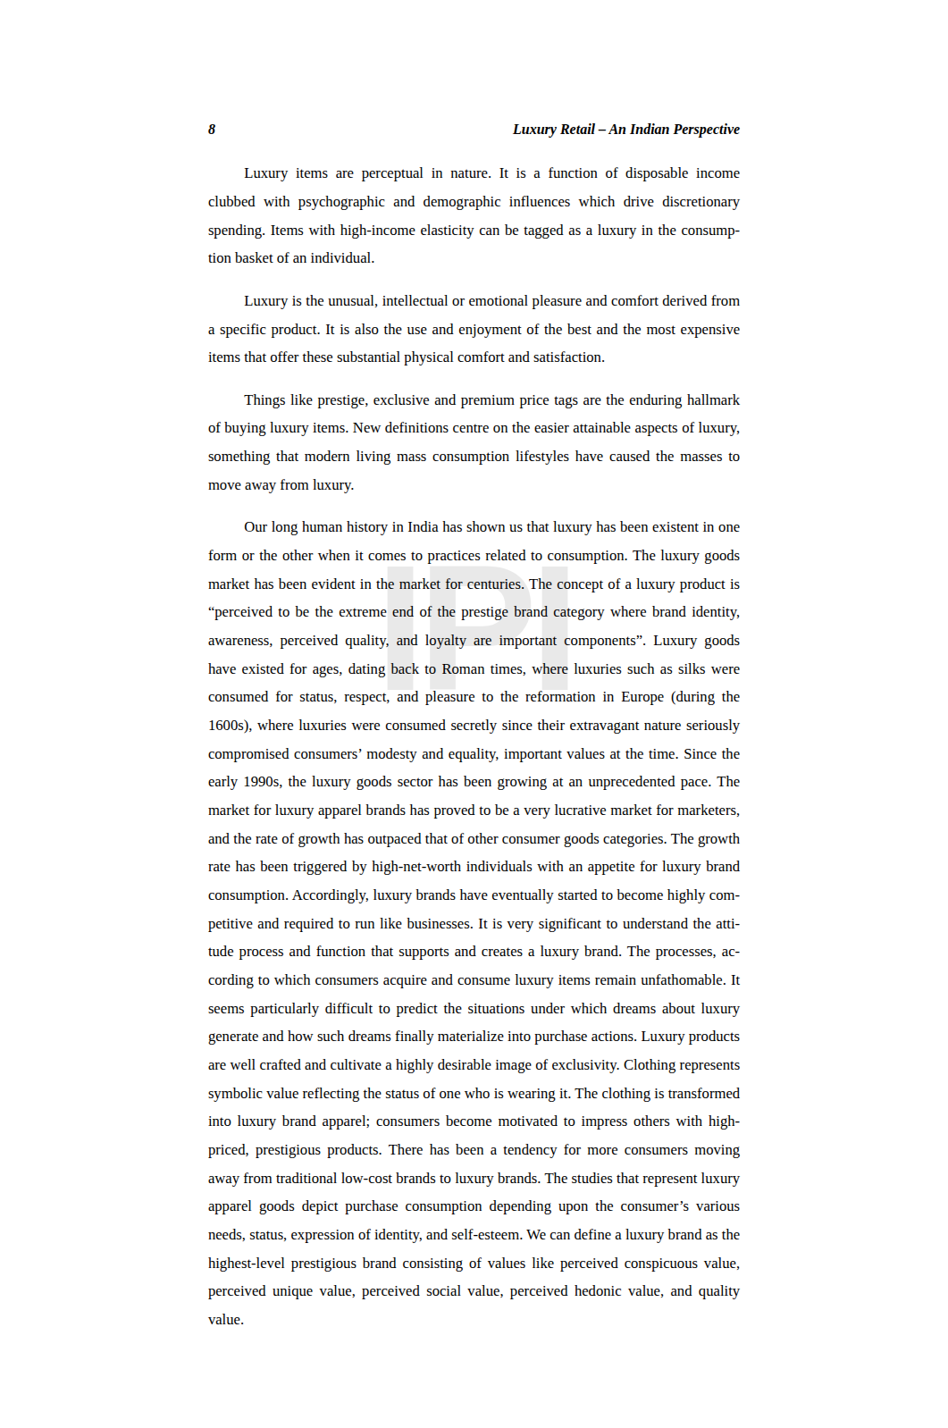IPI
8 Luxury Retail – An Indian Perspective
Luxury items are perceptual in nature. It is a function of disposable income clubbed with psychographic and demographic influences which drive discretionary spending. Items with high-income elasticity can be tagged as a luxury in the consumption basket of an individual.
Luxury is the unusual, intellectual or emotional pleasure and comfort derived from a specific product. It is also the use and enjoyment of the best and the most expensive items that offer these substantial physical comfort and satisfaction.
Things like prestige, exclusive and premium price tags are the enduring hallmark of buying luxury items. New definitions centre on the easier attainable aspects of luxury, something that modern living mass consumption lifestyles have caused the masses to move away from luxury.
Our long human history in India has shown us that luxury has been existent in one form or the other when it comes to practices related to consumption. The luxury goods market has been evident in the market for centuries. The concept of a luxury product is “perceived to be the extreme end of the prestige brand category where brand identity, awareness, perceived quality, and loyalty are important components”. Luxury goods have existed for ages, dating back to Roman times, where luxuries such as silks were consumed for status, respect, and pleasure to the reformation in Europe (during the 1600s), where luxuries were consumed secretly since their extravagant nature seriously compromised consumers’ modesty and equality, important values at the time. Since the early 1990s, the luxury goods sector has been growing at an unprecedented pace. The market for luxury apparel brands has proved to be a very lucrative market for marketers, and the rate of growth has outpaced that of other consumer goods categories. The growth rate has been triggered by high-net-worth individuals with an appetite for luxury brand consumption. Accordingly, luxury brands have eventually started to become highly competitive and required to run like businesses. It is very significant to understand the attitude process and function that supports and creates a luxury brand. The processes, according to which consumers acquire and consume luxury items remain unfathomable. It seems particularly difficult to predict the situations under which dreams about luxury generate and how such dreams finally materialize into purchase actions. Luxury products are well crafted and cultivate a highly desirable image of exclusivity. Clothing represents symbolic value reflecting the status of one who is wearing it. The clothing is transformed into luxury brand apparel; consumers become motivated to impress others with high-priced, prestigious products. There has been a tendency for more consumers moving away from traditional low-cost brands to luxury brands. The studies that represent luxury apparel goods depict purchase consumption depending upon the consumer’s various needs, status, expression of identity, and self-esteem. We can define a luxury brand as the highest-level prestigious brand consisting of values like perceived conspicuous value, perceived unique value, perceived social value, perceived hedonic value, and quality value.